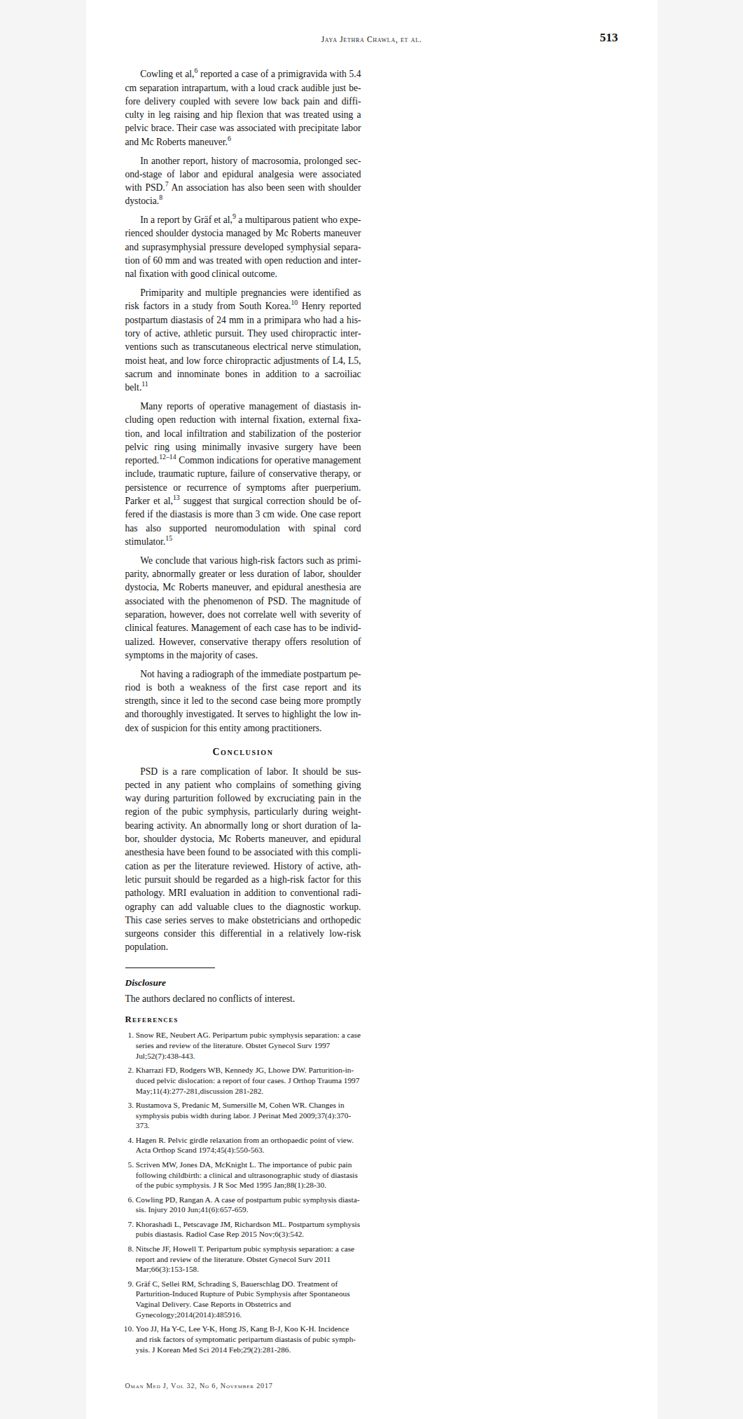Jaya Jethra Chawla, et al.
513
Cowling et al,6 reported a case of a primigravida with 5.4 cm separation intrapartum, with a loud crack audible just before delivery coupled with severe low back pain and difficulty in leg raising and hip flexion that was treated using a pelvic brace. Their case was associated with precipitate labor and Mc Roberts maneuver.6
In another report, history of macrosomia, prolonged second-stage of labor and epidural analgesia were associated with PSD.7 An association has also been seen with shoulder dystocia.8
In a report by Gräf et al,9 a multiparous patient who experienced shoulder dystocia managed by Mc Roberts maneuver and suprasymphysial pressure developed symphysial separation of 60 mm and was treated with open reduction and internal fixation with good clinical outcome.
Primiparity and multiple pregnancies were identified as risk factors in a study from South Korea.10 Henry reported postpartum diastasis of 24 mm in a primipara who had a history of active, athletic pursuit. They used chiropractic interventions such as transcutaneous electrical nerve stimulation, moist heat, and low force chiropractic adjustments of L4, L5, sacrum and innominate bones in addition to a sacroiliac belt.11
Many reports of operative management of diastasis including open reduction with internal fixation, external fixation, and local infiltration and stabilization of the posterior pelvic ring using minimally invasive surgery have been reported.12–14 Common indications for operative management include, traumatic rupture, failure of conservative therapy, or persistence or recurrence of symptoms after puerperium. Parker et al,13 suggest that surgical correction should be offered if the diastasis is more than 3 cm wide. One case report has also supported neuromodulation with spinal cord stimulator.15
We conclude that various high-risk factors such as primiparity, abnormally greater or less duration of labor, shoulder dystocia, Mc Roberts maneuver, and epidural anesthesia are associated with the phenomenon of PSD. The magnitude of separation, however, does not correlate well with severity of clinical features. Management of each case has to be individualized. However, conservative therapy offers resolution of symptoms in the majority of cases.
Not having a radiograph of the immediate postpartum period is both a weakness of the first case report and its strength, since it led to the second case being more promptly and thoroughly investigated. It serves to highlight the low index of suspicion for this entity among practitioners.
Conclusion
PSD is a rare complication of labor. It should be suspected in any patient who complains of something giving way during parturition followed by excruciating pain in the region of the pubic symphysis, particularly during weight-bearing activity. An abnormally long or short duration of labor, shoulder dystocia, Mc Roberts maneuver, and epidural anesthesia have been found to be associated with this complication as per the literature reviewed. History of active, athletic pursuit should be regarded as a high-risk factor for this pathology. MRI evaluation in addition to conventional radiography can add valuable clues to the diagnostic workup. This case series serves to make obstetricians and orthopedic surgeons consider this differential in a relatively low-risk population.
Disclosure
The authors declared no conflicts of interest.
References
Snow RE, Neubert AG. Peripartum pubic symphysis separation: a case series and review of the literature. Obstet Gynecol Surv 1997 Jul;52(7):438-443.
Kharrazi FD, Rodgers WB, Kennedy JG, Lhowe DW. Parturition-induced pelvic dislocation: a report of four cases. J Orthop Trauma 1997 May;11(4):277-281,discussion 281-282.
Rustamova S, Predanic M, Sumersille M, Cohen WR. Changes in symphysis pubis width during labor. J Perinat Med 2009;37(4):370-373.
Hagen R. Pelvic girdle relaxation from an orthopaedic point of view. Acta Orthop Scand 1974;45(4):550-563.
Scriven MW, Jones DA, McKnight L. The importance of pubic pain following childbirth: a clinical and ultrasonographic study of diastasis of the pubic symphysis. J R Soc Med 1995 Jan;88(1):28-30.
Cowling PD, Rangan A. A case of postpartum pubic symphysis diastasis. Injury 2010 Jun;41(6):657-659.
Khorashadi L, Petscavage JM, Richardson ML. Postpartum symphysis pubis diastasis. Radiol Case Rep 2015 Nov;6(3):542.
Nitsche JF, Howell T. Peripartum pubic symphysis separation: a case report and review of the literature. Obstet Gynecol Surv 2011 Mar;66(3):153-158.
Gräf C, Sellei RM, Schrading S, Bauerschlag DO. Treatment of Parturition-Induced Rupture of Pubic Symphysis after Spontaneous Vaginal Delivery. Case Reports in Obstetrics and Gynecology;2014(2014):485916.
Yoo JJ, Ha Y-C, Lee Y-K, Hong JS, Kang B-J, Koo K-H. Incidence and risk factors of symptomatic peripartum diastasis of pubic symphysis. J Korean Med Sci 2014 Feb;29(2):281-286.
Oman Med J, Vol 32, No 6, November 2017